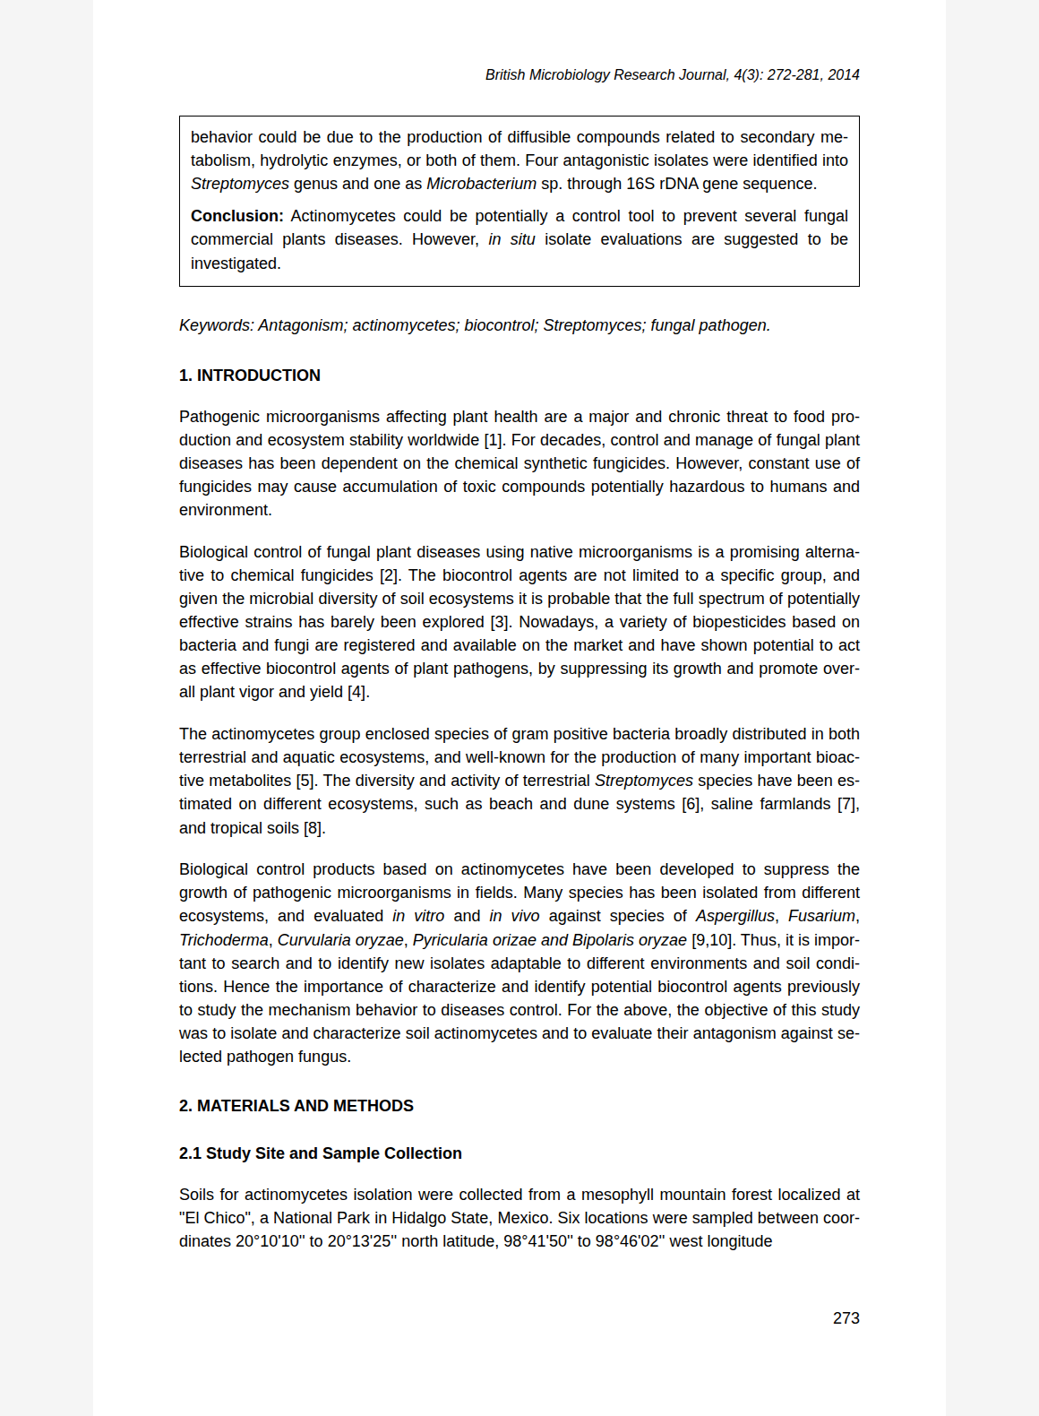British Microbiology Research Journal, 4(3): 272-281, 2014
behavior could be due to the production of diffusible compounds related to secondary metabolism, hydrolytic enzymes, or both of them. Four antagonistic isolates were identified into Streptomyces genus and one as Microbacterium sp. through 16S rDNA gene sequence.
Conclusion: Actinomycetes could be potentially a control tool to prevent several fungal commercial plants diseases. However, in situ isolate evaluations are suggested to be investigated.
Keywords: Antagonism; actinomycetes; biocontrol; Streptomyces; fungal pathogen.
1. INTRODUCTION
Pathogenic microorganisms affecting plant health are a major and chronic threat to food production and ecosystem stability worldwide [1]. For decades, control and manage of fungal plant diseases has been dependent on the chemical synthetic fungicides. However, constant use of fungicides may cause accumulation of toxic compounds potentially hazardous to humans and environment.
Biological control of fungal plant diseases using native microorganisms is a promising alternative to chemical fungicides [2]. The biocontrol agents are not limited to a specific group, and given the microbial diversity of soil ecosystems it is probable that the full spectrum of potentially effective strains has barely been explored [3]. Nowadays, a variety of biopesticides based on bacteria and fungi are registered and available on the market and have shown potential to act as effective biocontrol agents of plant pathogens, by suppressing its growth and promote overall plant vigor and yield [4].
The actinomycetes group enclosed species of gram positive bacteria broadly distributed in both terrestrial and aquatic ecosystems, and well-known for the production of many important bioactive metabolites [5]. The diversity and activity of terrestrial Streptomyces species have been estimated on different ecosystems, such as beach and dune systems [6], saline farmlands [7], and tropical soils [8].
Biological control products based on actinomycetes have been developed to suppress the growth of pathogenic microorganisms in fields. Many species has been isolated from different ecosystems, and evaluated in vitro and in vivo against species of Aspergillus, Fusarium, Trichoderma, Curvularia oryzae, Pyricularia orizae and Bipolaris oryzae [9,10]. Thus, it is important to search and to identify new isolates adaptable to different environments and soil conditions. Hence the importance of characterize and identify potential biocontrol agents previously to study the mechanism behavior to diseases control. For the above, the objective of this study was to isolate and characterize soil actinomycetes and to evaluate their antagonism against selected pathogen fungus.
2. MATERIALS AND METHODS
2.1 Study Site and Sample Collection
Soils for actinomycetes isolation were collected from a mesophyll mountain forest localized at "El Chico", a National Park in Hidalgo State, Mexico. Six locations were sampled between coordinates 20°10'10'' to 20°13'25'' north latitude, 98°41'50'' to 98°46'02'' west longitude
273